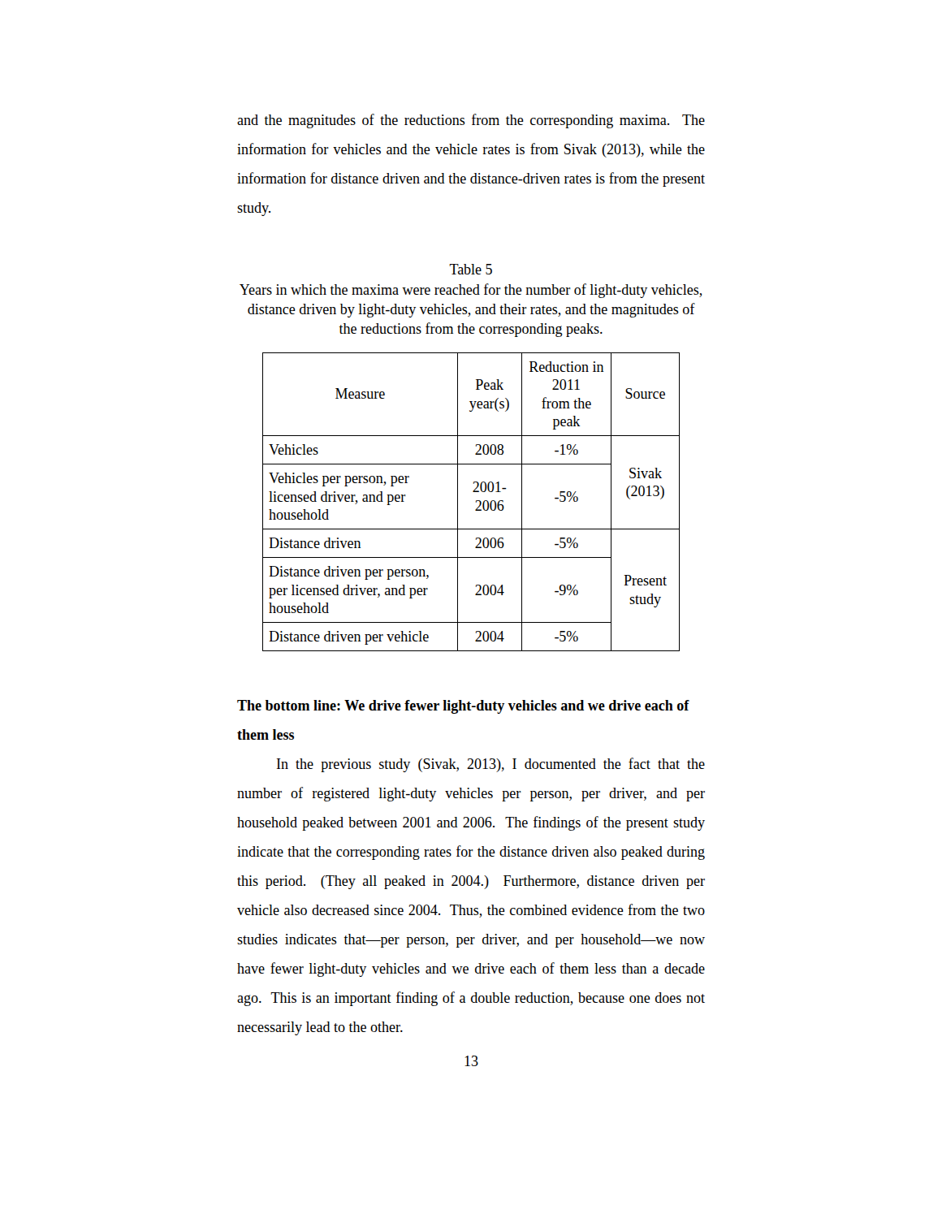and the magnitudes of the reductions from the corresponding maxima. The information for vehicles and the vehicle rates is from Sivak (2013), while the information for distance driven and the distance-driven rates is from the present study.
Table 5 Years in which the maxima were reached for the number of light-duty vehicles,
distance driven by light-duty vehicles, and their rates, and the magnitudes of
the reductions from the corresponding peaks.
| Measure | Peak year(s) | Reduction in 2011 from the peak | Source |
| --- | --- | --- | --- |
| Vehicles | 2008 | -1% | Sivak (2013) |
| Vehicles per person, per licensed driver, and per household | 2001-2006 | -5% |
| Distance driven | 2006 | -5% | Present study |
| Distance driven per person, per licensed driver, and per household | 2004 | -9% |
| Distance driven per vehicle | 2004 | -5% |
The bottom line: We drive fewer light-duty vehicles and we drive each of them less
In the previous study (Sivak, 2013), I documented the fact that the number of registered light-duty vehicles per person, per driver, and per household peaked between 2001 and 2006. The findings of the present study indicate that the corresponding rates for the distance driven also peaked during this period. (They all peaked in 2004.) Furthermore, distance driven per vehicle also decreased since 2004. Thus, the combined evidence from the two studies indicates that—per person, per driver, and per household—we now have fewer light-duty vehicles and we drive each of them less than a decade ago. This is an important finding of a double reduction, because one does not necessarily lead to the other.
13